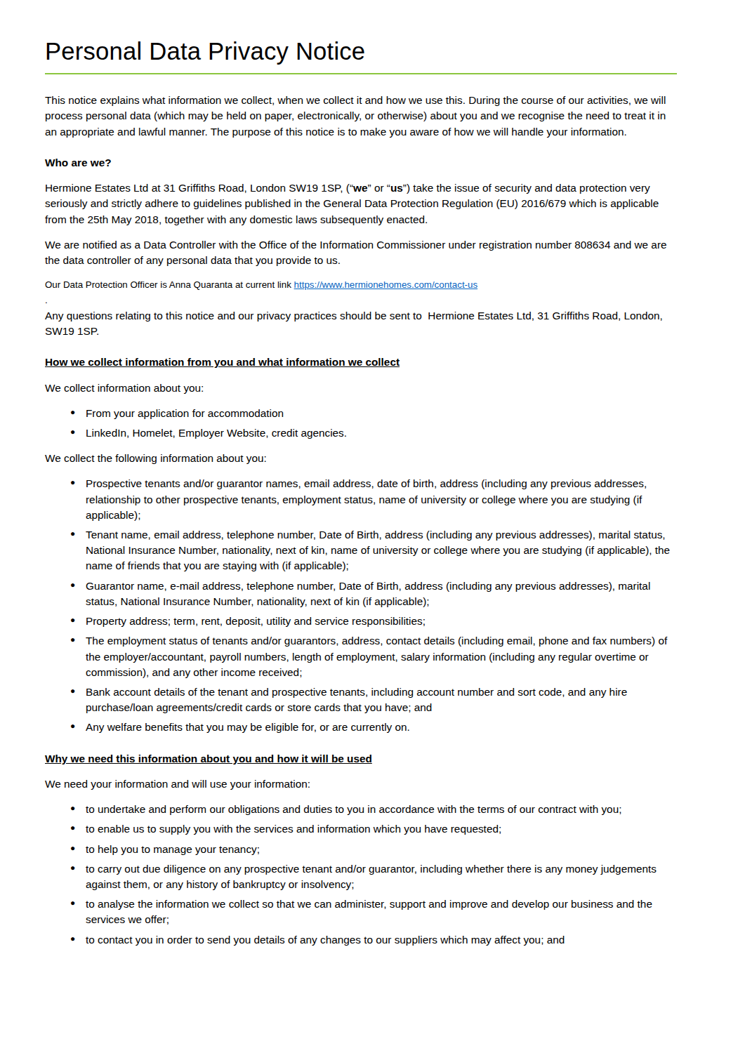Personal Data Privacy Notice
This notice explains what information we collect, when we collect it and how we use this. During the course of our activities, we will process personal data (which may be held on paper, electronically, or otherwise) about you and we recognise the need to treat it in an appropriate and lawful manner. The purpose of this notice is to make you aware of how we will handle your information.
Who are we?
Hermione Estates Ltd at 31 Griffiths Road, London SW19 1SP, (“we” or “us”) take the issue of security and data protection very seriously and strictly adhere to guidelines published in the General Data Protection Regulation (EU) 2016/679 which is applicable from the 25th May 2018, together with any domestic laws subsequently enacted.
We are notified as a Data Controller with the Office of the Information Commissioner under registration number 808634 and we are the data controller of any personal data that you provide to us.
Our Data Protection Officer is Anna Quaranta at current link https://www.hermionehomes.com/contact-us
.
Any questions relating to this notice and our privacy practices should be sent to Hermione Estates Ltd, 31 Griffiths Road, London, SW19 1SP.
How we collect information from you and what information we collect
We collect information about you:
From your application for accommodation
LinkedIn, Homelet, Employer Website, credit agencies.
We collect the following information about you:
Prospective tenants and/or guarantor names, email address, date of birth, address (including any previous addresses, relationship to other prospective tenants, employment status, name of university or college where you are studying (if applicable);
Tenant name, email address, telephone number, Date of Birth, address (including any previous addresses), marital status, National Insurance Number, nationality, next of kin, name of university or college where you are studying (if applicable), the name of friends that you are staying with (if applicable);
Guarantor name, e-mail address, telephone number, Date of Birth, address (including any previous addresses), marital status, National Insurance Number, nationality, next of kin (if applicable);
Property address; term, rent, deposit, utility and service responsibilities;
The employment status of tenants and/or guarantors, address, contact details (including email, phone and fax numbers) of the employer/accountant, payroll numbers, length of employment, salary information (including any regular overtime or commission), and any other income received;
Bank account details of the tenant and prospective tenants, including account number and sort code, and any hire purchase/loan agreements/credit cards or store cards that you have; and
Any welfare benefits that you may be eligible for, or are currently on.
Why we need this information about you and how it will be used
We need your information and will use your information:
to undertake and perform our obligations and duties to you in accordance with the terms of our contract with you;
to enable us to supply you with the services and information which you have requested;
to help you to manage your tenancy;
to carry out due diligence on any prospective tenant and/or guarantor, including whether there is any money judgements against them, or any history of bankruptcy or insolvency;
to analyse the information we collect so that we can administer, support and improve and develop our business and the services we offer;
to contact you in order to send you details of any changes to our suppliers which may affect you; and